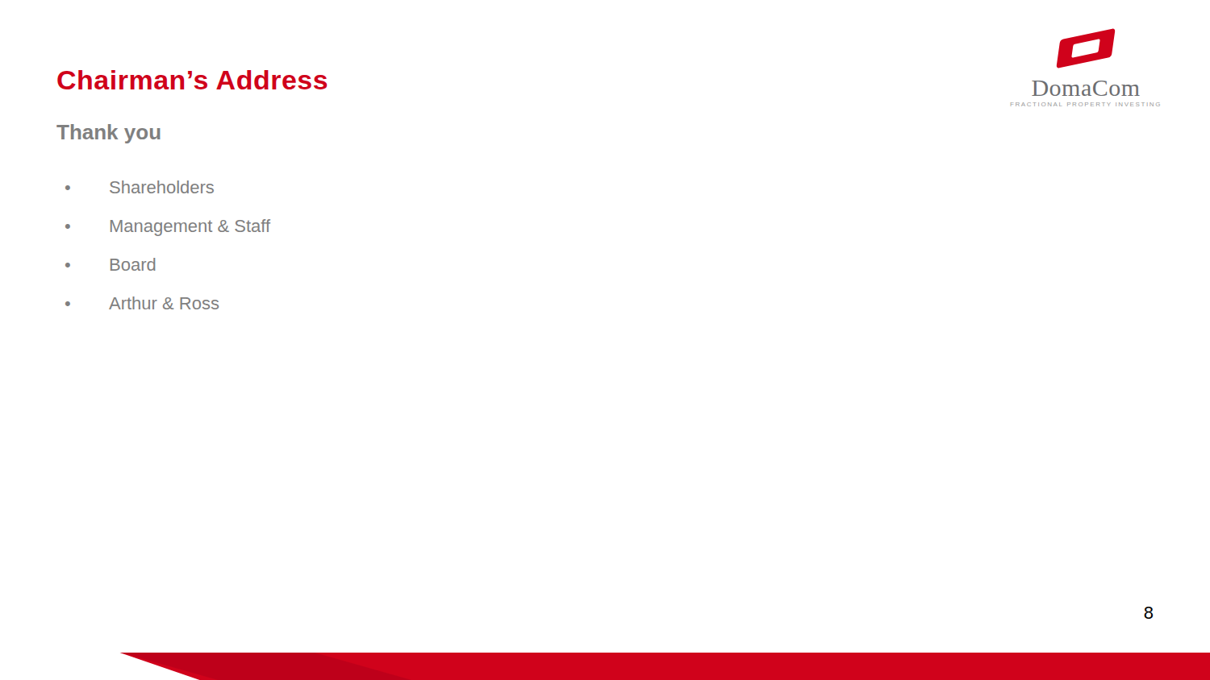DomaCom
FRACTIONAL PROPERTY INVESTING
Chairman’s Address
Thank you
Shareholders
Management & Staff
Board
Arthur & Ross
8